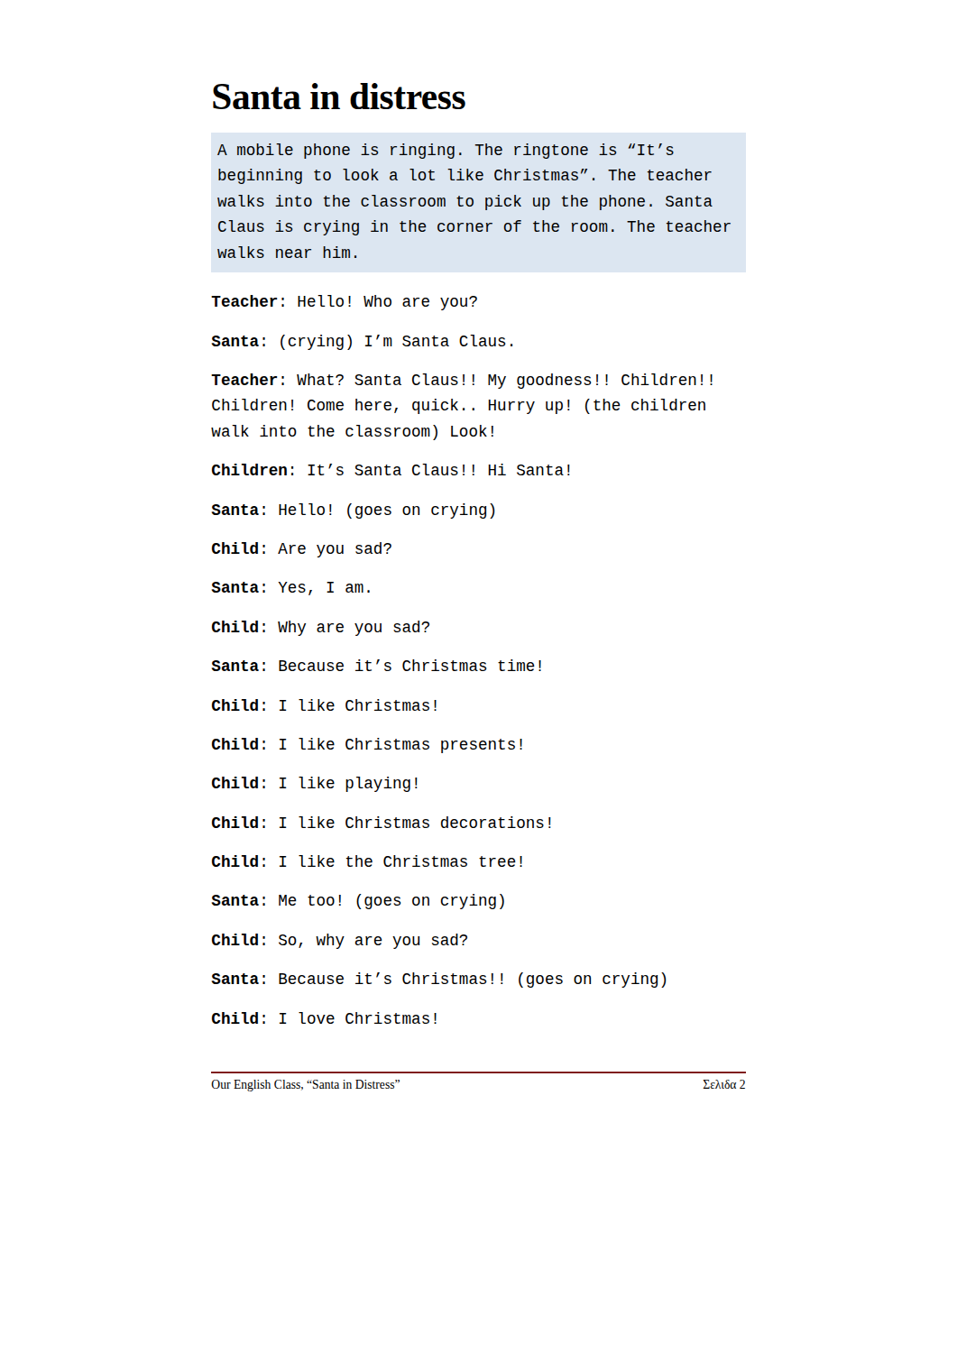Santa in distress
A mobile phone is ringing. The ringtone is “It’s beginning to look a lot like Christmas”. The teacher walks into the classroom to pick up the phone. Santa Claus is crying in the corner of the room. The teacher walks near him.
Teacher: Hello! Who are you?
Santa: (crying) I’m Santa Claus.
Teacher: What? Santa Claus!! My goodness!! Children!! Children! Come here, quick.. Hurry up! (the children walk into the classroom) Look!
Children: It’s Santa Claus!! Hi Santa!
Santa: Hello! (goes on crying)
Child: Are you sad?
Santa: Yes, I am.
Child: Why are you sad?
Santa: Because it’s Christmas time!
Child: I like Christmas!
Child: I like Christmas presents!
Child: I like playing!
Child: I like Christmas decorations!
Child: I like the Christmas tree!
Santa: Me too! (goes on crying)
Child: So, why are you sad?
Santa: Because it’s Christmas!! (goes on crying)
Child: I love Christmas!
Our English Class, “Santa in Distress” Σελιδα 2